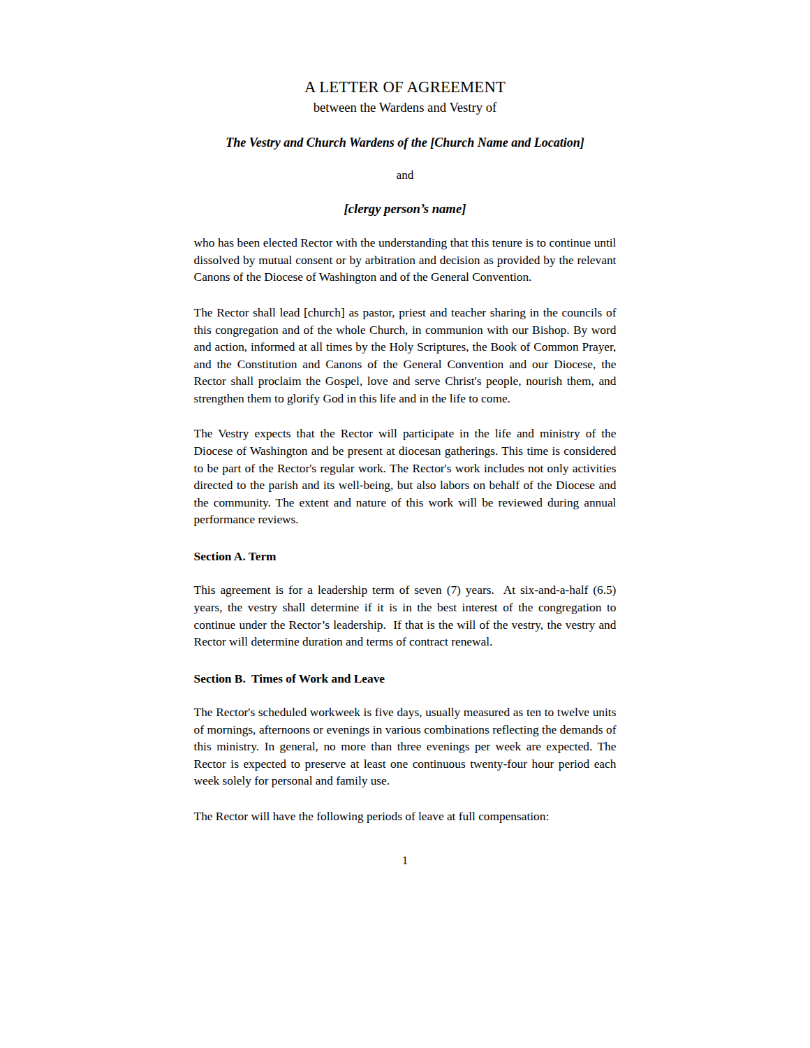A LETTER OF AGREEMENT
between the Wardens and Vestry of
The Vestry and Church Wardens of the [Church Name and Location]
and
[clergy person’s name]
who has been elected Rector with the understanding that this tenure is to continue until dissolved by mutual consent or by arbitration and decision as provided by the relevant Canons of the Diocese of Washington and of the General Convention.
The Rector shall lead [church] as pastor, priest and teacher sharing in the councils of this congregation and of the whole Church, in communion with our Bishop. By word and action, informed at all times by the Holy Scriptures, the Book of Common Prayer, and the Constitution and Canons of the General Convention and our Diocese, the Rector shall proclaim the Gospel, love and serve Christ's people, nourish them, and strengthen them to glorify God in this life and in the life to come.
The Vestry expects that the Rector will participate in the life and ministry of the Diocese of Washington and be present at diocesan gatherings. This time is considered to be part of the Rector's regular work. The Rector's work includes not only activities directed to the parish and its well-being, but also labors on behalf of the Diocese and the community. The extent and nature of this work will be reviewed during annual performance reviews.
Section A. Term
This agreement is for a leadership term of seven (7) years. At six-and-a-half (6.5) years, the vestry shall determine if it is in the best interest of the congregation to continue under the Rector’s leadership. If that is the will of the vestry, the vestry and Rector will determine duration and terms of contract renewal.
Section B. Times of Work and Leave
The Rector's scheduled workweek is five days, usually measured as ten to twelve units of mornings, afternoons or evenings in various combinations reflecting the demands of this ministry. In general, no more than three evenings per week are expected. The Rector is expected to preserve at least one continuous twenty-four hour period each week solely for personal and family use.
The Rector will have the following periods of leave at full compensation:
1